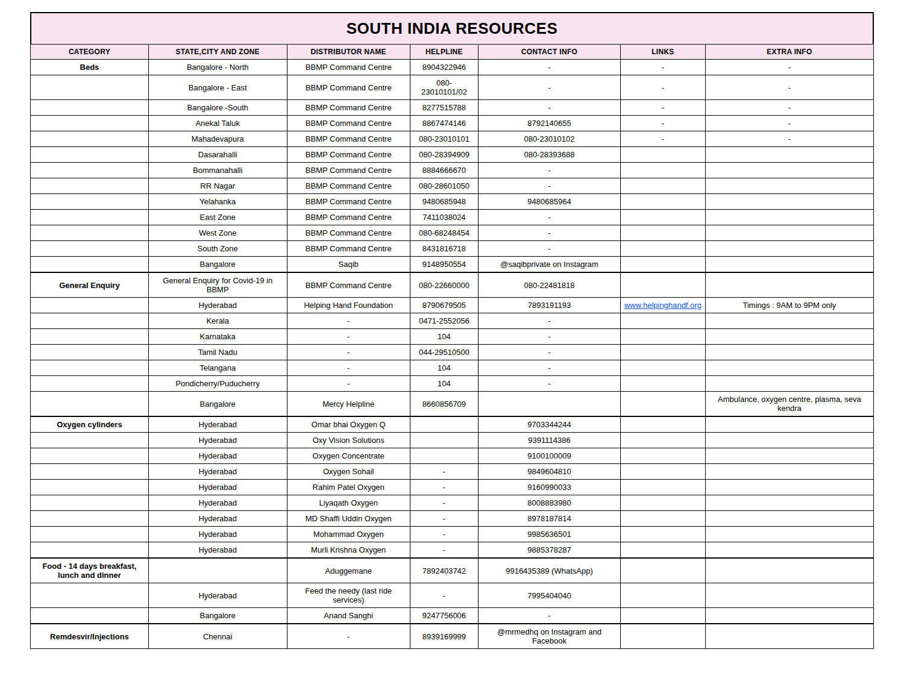SOUTH INDIA RESOURCES
| CATEGORY | STATE,CITY AND ZONE | DISTRIBUTOR NAME | HELPLINE | CONTACT INFO | LINKS | EXTRA INFO |
| --- | --- | --- | --- | --- | --- | --- |
| Beds | Bangalore - North | BBMP Command Centre | 8904322946 | - | - | - |
| | Bangalore - East | BBMP Command Centre | 080-23010101/02 | - | - | - |
| | Bangalore -South | BBMP Command Centre | 8277515788 | - | - | - |
| | Anekal Taluk | BBMP Command Centre | 8867474146 | 8792140655 | - | - |
| | Mahadevapura | BBMP Command Centre | 080-23010101 | 080-23010102 | - | - |
| | Dasarahalli | BBMP Command Centre | 080-28394909 | 080-28393688 | | |
| | Bommanahalli | BBMP Command Centre | 8884666670 | - | | |
| | RR Nagar | BBMP Command Centre | 080-28601050 | - | | |
| | Yelahanka | BBMP Command Centre | 9480685948 | 9480685964 | | |
| | East Zone | BBMP Command Centre | 7411038024 | - | | |
| | West Zone | BBMP Command Centre | 080-68248454 | - | | |
| | South Zone | BBMP Command Centre | 8431816718 | - | | |
| | Bangalore | Saqib | 9148950554 | @saqibprivate on Instagram | | |
| General Enquiry | General Enquiry for Covid-19 in BBMP | BBMP Command Centre | 080-22660000 | 080-22481818 | | |
| | Hyderabad | Helping Hand Foundation | 8790679505 | 7893191193 | www.helpinghandf.org | Timings : 9AM to 9PM only |
| | Kerala | - | 0471-2552056 | - | | |
| | Karnataka | - | 104 | - | | |
| | Tamil Nadu | - | 044-29510500 | - | | |
| | Telangana | - | 104 | - | | |
| | Pondicherry/Puducherry | - | 104 | - | | |
| | Bangalore | Mercy Helpline | 8660856709 | | | Ambulance, oxygen centre, plasma, seva kendra |
| Oxygen cylinders | Hyderabad | Omar bhai Oxygen Q | | 9703344244 | | |
| | Hyderabad | Oxy Vision Solutions | | 9391114386 | | |
| | Hyderabad | Oxygen Concentrate | | 9100100009 | | |
| | Hyderabad | Oxygen Sohail | - | 9849604810 | | |
| | Hyderabad | Rahim Patel Oxygen | - | 9160990033 | | |
| | Hyderabad | Liyaqath Oxygen | - | 8008883980 | | |
| | Hyderabad | MD Shaffi Uddin Oxygen | - | 8978187814 | | |
| | Hyderabad | Mohammad Oxygen | - | 9985636501 | | |
| | Hyderabad | Murli Krishna Oxygen | - | 9885378287 | | |
| Food - 14 days breakfast, lunch and dinner | | Aduggemane | 7892403742 | 9916435389 (WhatsApp) | | |
| | Hyderabad | Feed the needy (last ride services) | - | 7995404040 | | |
| | Bangalore | Anand Sanghi | 9247756006 | - | | |
| Remdesvir/Injections | Chennai | - | 8939169999 | @mrmedhq on Instagram and Facebook | | |